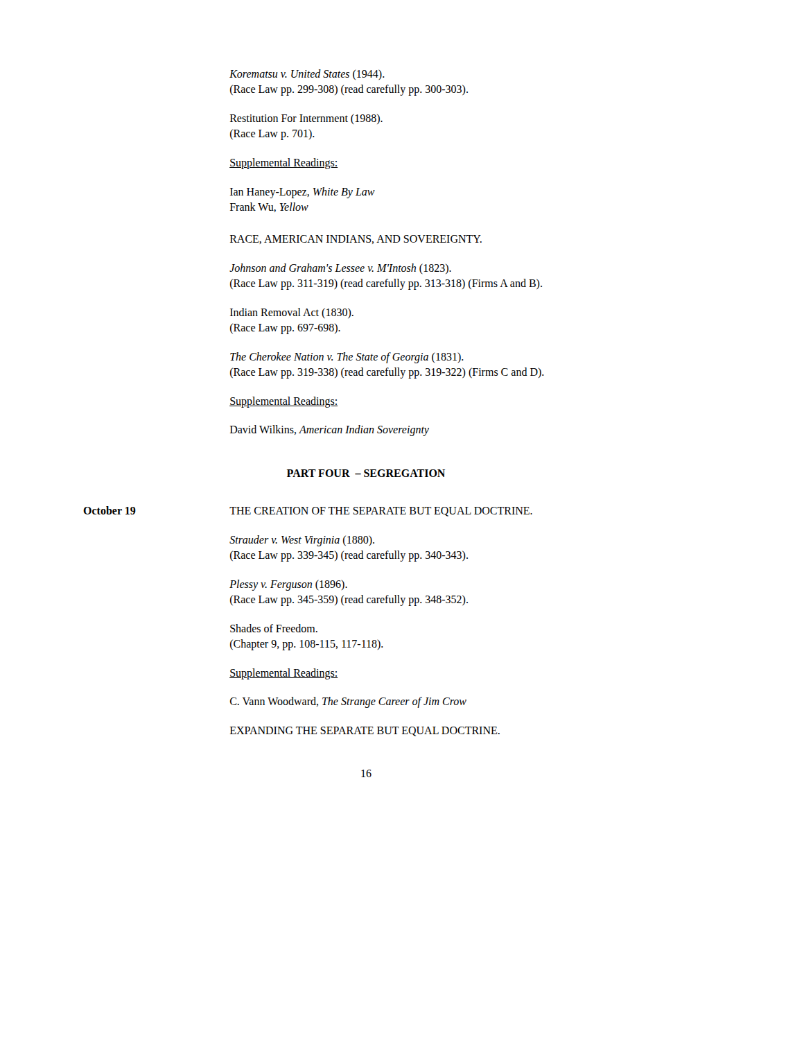Korematsu v. United States (1944).
(Race Law pp. 299-308) (read carefully pp. 300-303).
Restitution For Internment (1988).
(Race Law p. 701).
Supplemental Readings:
Ian Haney-Lopez, White By Law
Frank Wu, Yellow
RACE, AMERICAN INDIANS, AND SOVEREIGNTY.
Johnson and Graham's Lessee v. M'Intosh (1823).
(Race Law pp. 311-319) (read carefully pp. 313-318) (Firms A and B).
Indian Removal Act (1830).
(Race Law pp. 697-698).
The Cherokee Nation v. The State of Georgia (1831).
(Race Law pp. 319-338) (read carefully pp. 319-322) (Firms C and D).
Supplemental Readings:
David Wilkins, American Indian Sovereignty
PART FOUR – SEGREGATION
October 19 THE CREATION OF THE SEPARATE BUT EQUAL DOCTRINE.
Strauder v. West Virginia (1880).
(Race Law pp. 339-345) (read carefully pp. 340-343).
Plessy v. Ferguson (1896).
(Race Law pp. 345-359) (read carefully pp. 348-352).
Shades of Freedom.
(Chapter 9, pp. 108-115, 117-118).
Supplemental Readings:
C. Vann Woodward, The Strange Career of Jim Crow
EXPANDING THE SEPARATE BUT EQUAL DOCTRINE.
16